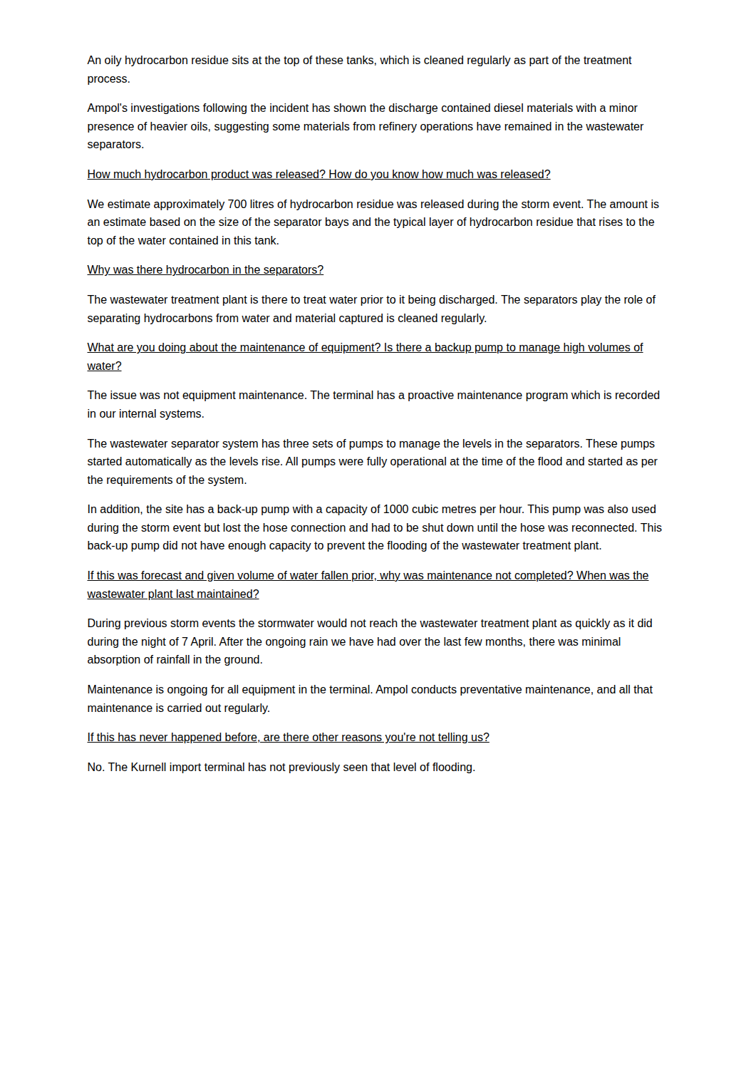An oily hydrocarbon residue sits at the top of these tanks, which is cleaned regularly as part of the treatment process.
Ampol's investigations following the incident has shown the discharge contained diesel materials with a minor presence of heavier oils, suggesting some materials from refinery operations have remained in the wastewater separators.
How much hydrocarbon product was released? How do you know how much was released?
We estimate approximately 700 litres of hydrocarbon residue was released during the storm event. The amount is an estimate based on the size of the separator bays and the typical layer of hydrocarbon residue that rises to the top of the water contained in this tank.
Why was there hydrocarbon in the separators?
The wastewater treatment plant is there to treat water prior to it being discharged. The separators play the role of separating hydrocarbons from water and material captured is cleaned regularly.
What are you doing about the maintenance of equipment? Is there a backup pump to manage high volumes of water?
The issue was not equipment maintenance. The terminal has a proactive maintenance program which is recorded in our internal systems.
The wastewater separator system has three sets of pumps to manage the levels in the separators. These pumps started automatically as the levels rise. All pumps were fully operational at the time of the flood and started as per the requirements of the system.
In addition, the site has a back-up pump with a capacity of 1000 cubic metres per hour. This pump was also used during the storm event but lost the hose connection and had to be shut down until the hose was reconnected. This back-up pump did not have enough capacity to prevent the flooding of the wastewater treatment plant.
If this was forecast and given volume of water fallen prior, why was maintenance not completed? When was the wastewater plant last maintained?
During previous storm events the stormwater would not reach the wastewater treatment plant as quickly as it did during the night of 7 April. After the ongoing rain we have had over the last few months, there was minimal absorption of rainfall in the ground.
Maintenance is ongoing for all equipment in the terminal. Ampol conducts preventative maintenance, and all that maintenance is carried out regularly.
If this has never happened before, are there other reasons you're not telling us?
No. The Kurnell import terminal has not previously seen that level of flooding.